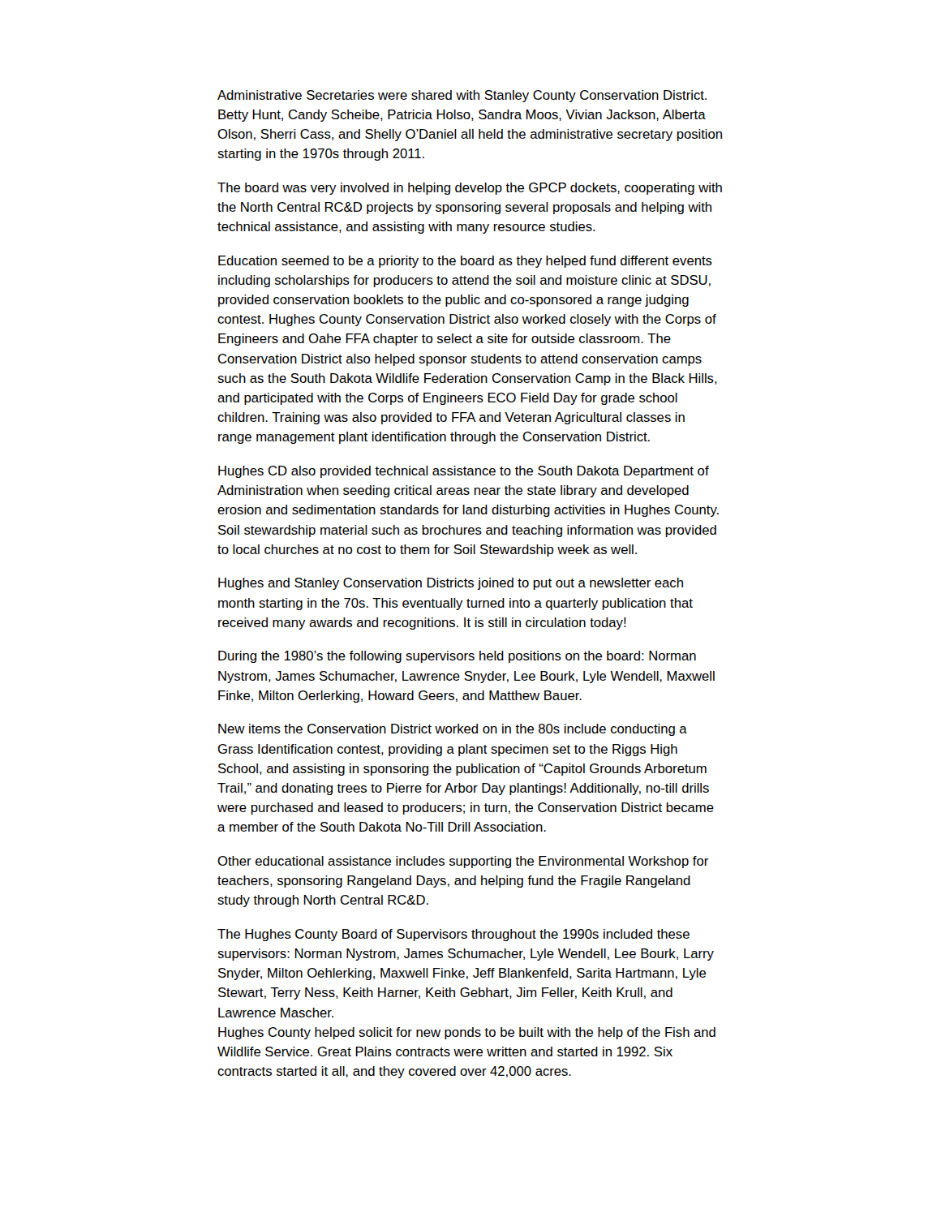Administrative Secretaries were shared with Stanley County Conservation District. Betty Hunt, Candy Scheibe, Patricia Holso, Sandra Moos, Vivian Jackson, Alberta Olson, Sherri Cass, and Shelly O’Daniel all held the administrative secretary position starting in the 1970s through 2011.
The board was very involved in helping develop the GPCP dockets, cooperating with the North Central RC&D projects by sponsoring several proposals and helping with technical assistance, and assisting with many resource studies.
Education seemed to be a priority to the board as they helped fund different events including scholarships for producers to attend the soil and moisture clinic at SDSU, provided conservation booklets to the public and co-sponsored a range judging contest. Hughes County Conservation District also worked closely with the Corps of Engineers and Oahe FFA chapter to select a site for outside classroom. The Conservation District also helped sponsor students to attend conservation camps such as the South Dakota Wildlife Federation Conservation Camp in the Black Hills, and participated with the Corps of Engineers ECO Field Day for grade school children. Training was also provided to FFA and Veteran Agricultural classes in range management plant identification through the Conservation District.
Hughes CD also provided technical assistance to the South Dakota Department of Administration when seeding critical areas near the state library and developed erosion and sedimentation standards for land disturbing activities in Hughes County. Soil stewardship material such as brochures and teaching information was provided to local churches at no cost to them for Soil Stewardship week as well.
Hughes and Stanley Conservation Districts joined to put out a newsletter each month starting in the 70s. This eventually turned into a quarterly publication that received many awards and recognitions. It is still in circulation today!
During the 1980’s the following supervisors held positions on the board: Norman Nystrom, James Schumacher, Lawrence Snyder, Lee Bourk, Lyle Wendell, Maxwell Finke, Milton Oerlerking, Howard Geers, and Matthew Bauer.
New items the Conservation District worked on in the 80s include conducting a Grass Identification contest, providing a plant specimen set to the Riggs High School, and assisting in sponsoring the publication of “Capitol Grounds Arboretum Trail,” and donating trees to Pierre for Arbor Day plantings! Additionally, no-till drills were purchased and leased to producers; in turn, the Conservation District became a member of the South Dakota No-Till Drill Association.
Other educational assistance includes supporting the Environmental Workshop for teachers, sponsoring Rangeland Days, and helping fund the Fragile Rangeland study through North Central RC&D.
The Hughes County Board of Supervisors throughout the 1990s included these supervisors: Norman Nystrom, James Schumacher, Lyle Wendell, Lee Bourk, Larry Snyder, Milton Oehlerking, Maxwell Finke, Jeff Blankenfeld, Sarita Hartmann, Lyle Stewart, Terry Ness, Keith Harner, Keith Gebhart, Jim Feller, Keith Krull, and Lawrence Mascher.
Hughes County helped solicit for new ponds to be built with the help of the Fish and Wildlife Service. Great Plains contracts were written and started in 1992. Six contracts started it all, and they covered over 42,000 acres.